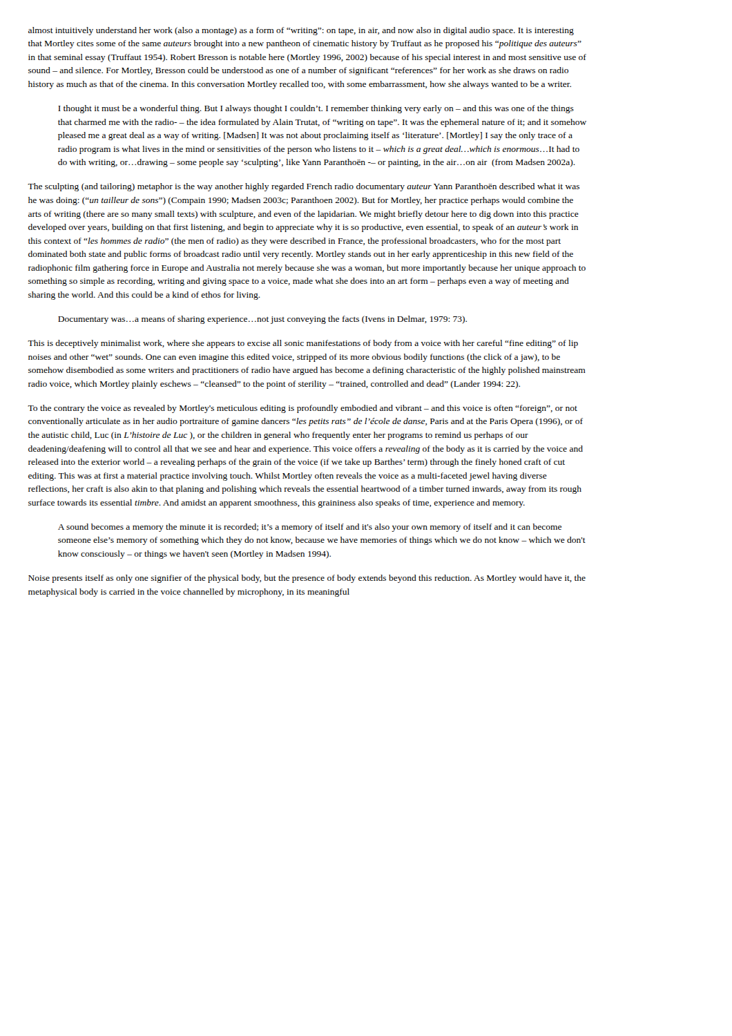almost intuitively understand her work (also a montage) as a form of “writing”: on tape, in air, and now also in digital audio space. It is interesting that Mortley cites some of the same auteurs brought into a new pantheon of cinematic history by Truffaut as he proposed his “politique des auteurs” in that seminal essay (Truffaut 1954). Robert Bresson is notable here (Mortley 1996, 2002) because of his special interest in and most sensitive use of sound – and silence. For Mortley, Bresson could be understood as one of a number of significant “references” for her work as she draws on radio history as much as that of the cinema. In this conversation Mortley recalled too, with some embarrassment, how she always wanted to be a writer.
I thought it must be a wonderful thing. But I always thought I couldn’t. I remember thinking very early on – and this was one of the things that charmed me with the radio- – the idea formulated by Alain Trutat, of “writing on tape”. It was the ephemeral nature of it; and it somehow pleased me a great deal as a way of writing. [Madsen] It was not about proclaiming itself as ‘literature’. [Mortley] I say the only trace of a radio program is what lives in the mind or sensitivities of the person who listens to it – which is a great deal…which is enormous…It had to do with writing, or…drawing – some people say ‘sculpting’, like Yann Paranthoën -– or painting, in the air…on air (from Madsen 2002a).
The sculpting (and tailoring) metaphor is the way another highly regarded French radio documentary auteur Yann Paranthoën described what it was he was doing: (“un tailleur de sons”) (Compain 1990; Madsen 2003c; Paranthoen 2002). But for Mortley, her practice perhaps would combine the arts of writing (there are so many small texts) with sculpture, and even of the lapidarian. We might briefly detour here to dig down into this practice developed over years, building on that first listening, and begin to appreciate why it is so productive, even essential, to speak of an auteur’s work in this context of “les hommes de radio” (the men of radio) as they were described in France, the professional broadcasters, who for the most part dominated both state and public forms of broadcast radio until very recently. Mortley stands out in her early apprenticeship in this new field of the radiophonic film gathering force in Europe and Australia not merely because she was a woman, but more importantly because her unique approach to something so simple as recording, writing and giving space to a voice, made what she does into an art form – perhaps even a way of meeting and sharing the world. And this could be a kind of ethos for living.
Documentary was…a means of sharing experience…not just conveying the facts (Ivens in Delmar, 1979: 73).
This is deceptively minimalist work, where she appears to excise all sonic manifestations of body from a voice with her careful “fine editing” of lip noises and other “wet” sounds. One can even imagine this edited voice, stripped of its more obvious bodily functions (the click of a jaw), to be somehow disembodied as some writers and practitioners of radio have argued has become a defining characteristic of the highly polished mainstream radio voice, which Mortley plainly eschews – “cleansed” to the point of sterility – “trained, controlled and dead” (Lander 1994: 22).
To the contrary the voice as revealed by Mortley's meticulous editing is profoundly embodied and vibrant – and this voice is often “foreign”, or not conventionally articulate as in her audio portraiture of gamine dancers “les petits rats” de l’école de danse, Paris and at the Paris Opera (1996), or of the autistic child, Luc (in L’histoire de Luc ), or the children in general who frequently enter her programs to remind us perhaps of our deadening/deafening will to control all that we see and hear and experience. This voice offers a revealing of the body as it is carried by the voice and released into the exterior world – a revealing perhaps of the grain of the voice (if we take up Barthes’ term) through the finely honed craft of cut editing. This was at first a material practice involving touch. Whilst Mortley often reveals the voice as a multi-faceted jewel having diverse reflections, her craft is also akin to that planing and polishing which reveals the essential heartwood of a timber turned inwards, away from its rough surface towards its essential timbre. And amidst an apparent smoothness, this graininess also speaks of time, experience and memory.
A sound becomes a memory the minute it is recorded; it’s a memory of itself and it's also your own memory of itself and it can become someone else’s memory of something which they do not know, because we have memories of things which we do not know – which we don't know consciously – or things we haven't seen (Mortley in Madsen 1994).
Noise presents itself as only one signifier of the physical body, but the presence of body extends beyond this reduction. As Mortley would have it, the metaphysical body is carried in the voice channelled by microphony, in its meaningful